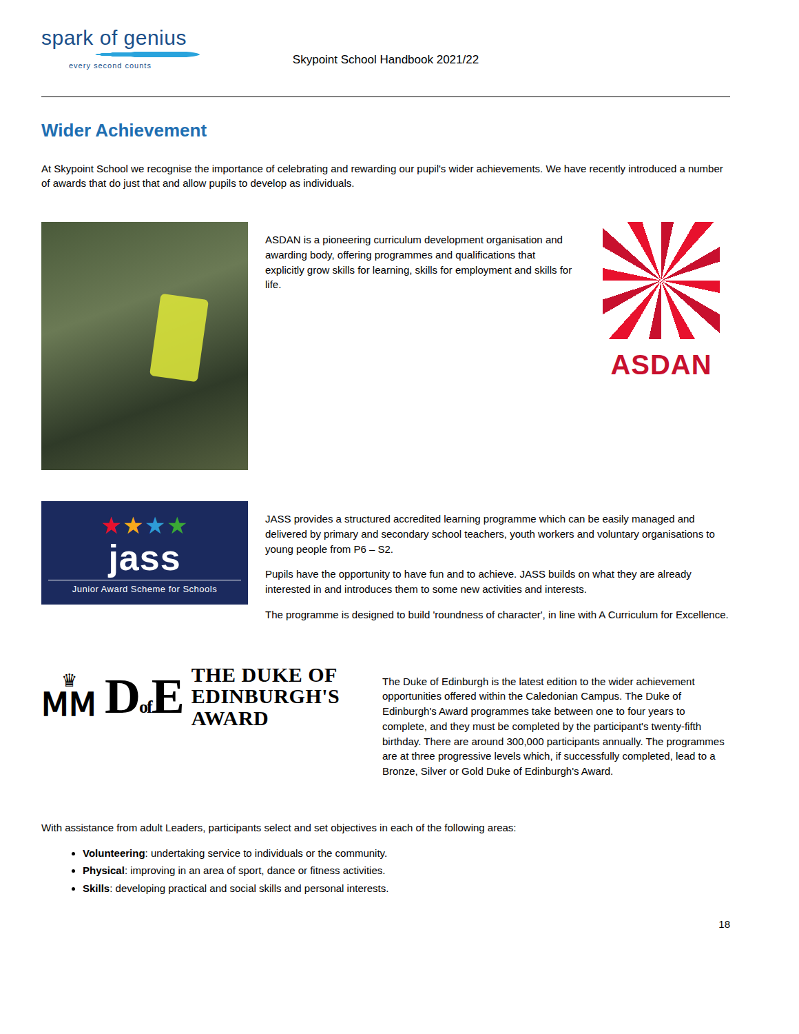spark of genius
every second counts
Skypoint School Handbook 2021/22
Wider Achievement
At Skypoint School we recognise the importance of celebrating and rewarding our pupil's wider achievements. We have recently introduced a number of awards that do just that and allow pupils to develop as individuals.
ASDAN is a pioneering curriculum development organisation and awarding body, offering programmes and qualifications that explicitly grow skills for learning, skills for employment and skills for life.
ASDAN
★★★★
jass
Junior Award Scheme for Schools
JASS provides a structured accredited learning programme which can be easily managed and delivered by primary and secondary school teachers, youth workers and voluntary organisations to young people from P6 – S2.
Pupils have the opportunity to have fun and to achieve. JASS builds on what they are already interested in and introduces them to some new activities and interests.
The programme is designed to build 'roundness of character', in line with A Curriculum for Excellence.
♛
ⅯⅯ
DofE
THE DUKE OF
EDINBURGH'S AWARD
The Duke of Edinburgh is the latest edition to the wider achievement opportunities offered within the Caledonian Campus. The Duke of Edinburgh's Award programmes take between one to four years to complete, and they must be completed by the participant's twenty-fifth birthday. There are around 300,000 participants annually. The programmes are at three progressive levels which, if successfully completed, lead to a Bronze, Silver or Gold Duke of Edinburgh's Award.
With assistance from adult Leaders, participants select and set objectives in each of the following areas:
Volunteering: undertaking service to individuals or the community.
Physical: improving in an area of sport, dance or fitness activities.
Skills: developing practical and social skills and personal interests.
18